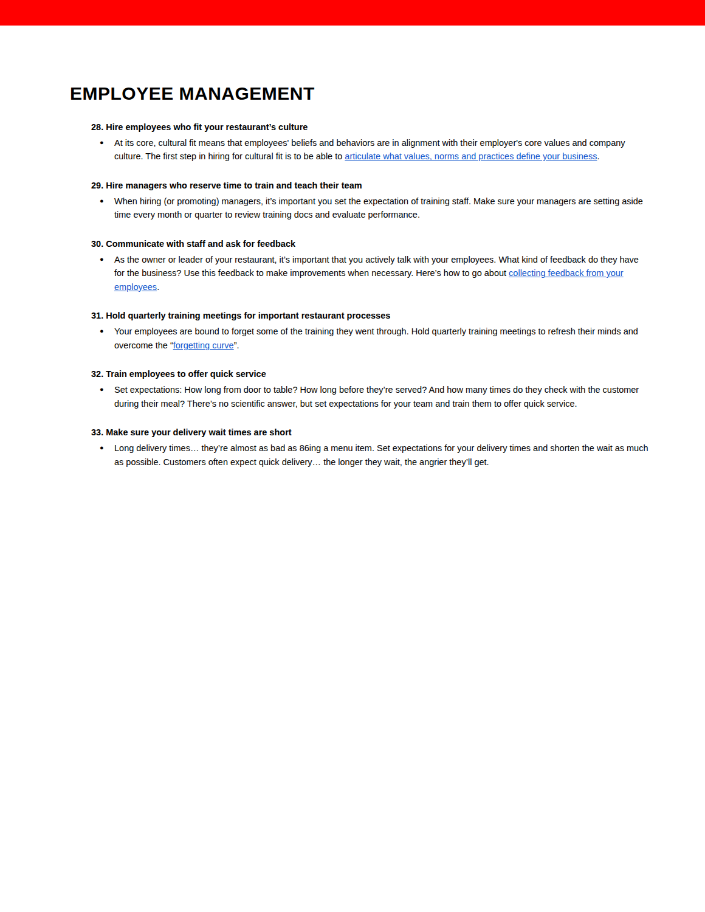EMPLOYEE MANAGEMENT
28. Hire employees who fit your restaurant’s culture
At its core, cultural fit means that employees' beliefs and behaviors are in alignment with their employer's core values and company culture. The first step in hiring for cultural fit is to be able to articulate what values, norms and practices define your business.
29. Hire managers who reserve time to train and teach their team
When hiring (or promoting) managers, it’s important you set the expectation of training staff. Make sure your managers are setting aside time every month or quarter to review training docs and evaluate performance.
30. Communicate with staff and ask for feedback
As the owner or leader of your restaurant, it’s important that you actively talk with your employees. What kind of feedback do they have for the business? Use this feedback to make improvements when necessary. Here’s how to go about collecting feedback from your employees.
31. Hold quarterly training meetings for important restaurant processes
Your employees are bound to forget some of the training they went through. Hold quarterly training meetings to refresh their minds and overcome the “forgetting curve”.
32. Train employees to offer quick service
Set expectations: How long from door to table? How long before they’re served? And how many times do they check with the customer during their meal? There’s no scientific answer, but set expectations for your team and train them to offer quick service.
33. Make sure your delivery wait times are short
Long delivery times… they’re almost as bad as 86ing a menu item. Set expectations for your delivery times and shorten the wait as much as possible. Customers often expect quick delivery… the longer they wait, the angrier they’ll get.